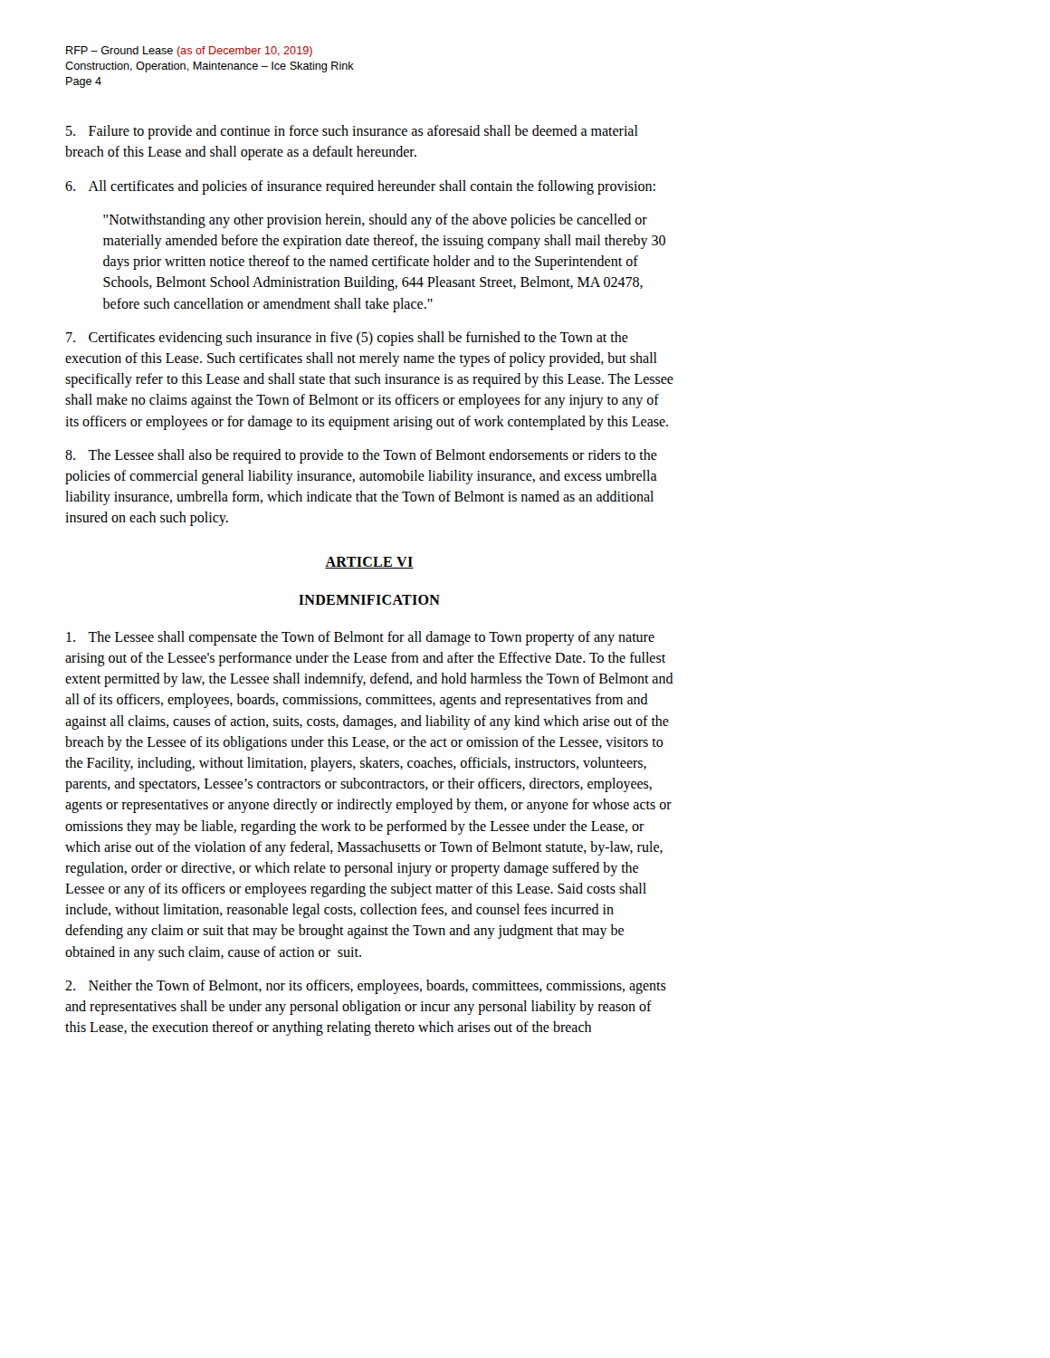RFP – Ground Lease (as of December 10, 2019)
Construction, Operation, Maintenance – Ice Skating Rink
Page 4
5. Failure to provide and continue in force such insurance as aforesaid shall be deemed a material breach of this Lease and shall operate as a default hereunder.
6. All certificates and policies of insurance required hereunder shall contain the following provision:
"Notwithstanding any other provision herein, should any of the above policies be cancelled or materially amended before the expiration date thereof, the issuing company shall mail thereby 30 days prior written notice thereof to the named certificate holder and to the Superintendent of Schools, Belmont School Administration Building, 644 Pleasant Street, Belmont, MA 02478, before such cancellation or amendment shall take place."
7. Certificates evidencing such insurance in five (5) copies shall be furnished to the Town at the execution of this Lease. Such certificates shall not merely name the types of policy provided, but shall specifically refer to this Lease and shall state that such insurance is as required by this Lease. The Lessee shall make no claims against the Town of Belmont or its officers or employees for any injury to any of its officers or employees or for damage to its equipment arising out of work contemplated by this Lease.
8. The Lessee shall also be required to provide to the Town of Belmont endorsements or riders to the policies of commercial general liability insurance, automobile liability insurance, and excess umbrella liability insurance, umbrella form, which indicate that the Town of Belmont is named as an additional insured on each such policy.
ARTICLE VI
INDEMNIFICATION
1. The Lessee shall compensate the Town of Belmont for all damage to Town property of any nature arising out of the Lessee's performance under the Lease from and after the Effective Date. To the fullest extent permitted by law, the Lessee shall indemnify, defend, and hold harmless the Town of Belmont and all of its officers, employees, boards, commissions, committees, agents and representatives from and against all claims, causes of action, suits, costs, damages, and liability of any kind which arise out of the breach by the Lessee of its obligations under this Lease, or the act or omission of the Lessee, visitors to the Facility, including, without limitation, players, skaters, coaches, officials, instructors, volunteers, parents, and spectators, Lessee’s contractors or subcontractors, or their officers, directors, employees, agents or representatives or anyone directly or indirectly employed by them, or anyone for whose acts or omissions they may be liable, regarding the work to be performed by the Lessee under the Lease, or which arise out of the violation of any federal, Massachusetts or Town of Belmont statute, by-law, rule, regulation, order or directive, or which relate to personal injury or property damage suffered by the Lessee or any of its officers or employees regarding the subject matter of this Lease. Said costs shall include, without limitation, reasonable legal costs, collection fees, and counsel fees incurred in defending any claim or suit that may be brought against the Town and any judgment that may be obtained in any such claim, cause of action or suit.
2. Neither the Town of Belmont, nor its officers, employees, boards, committees, commissions, agents and representatives shall be under any personal obligation or incur any personal liability by reason of this Lease, the execution thereof or anything relating thereto which arises out of the breach